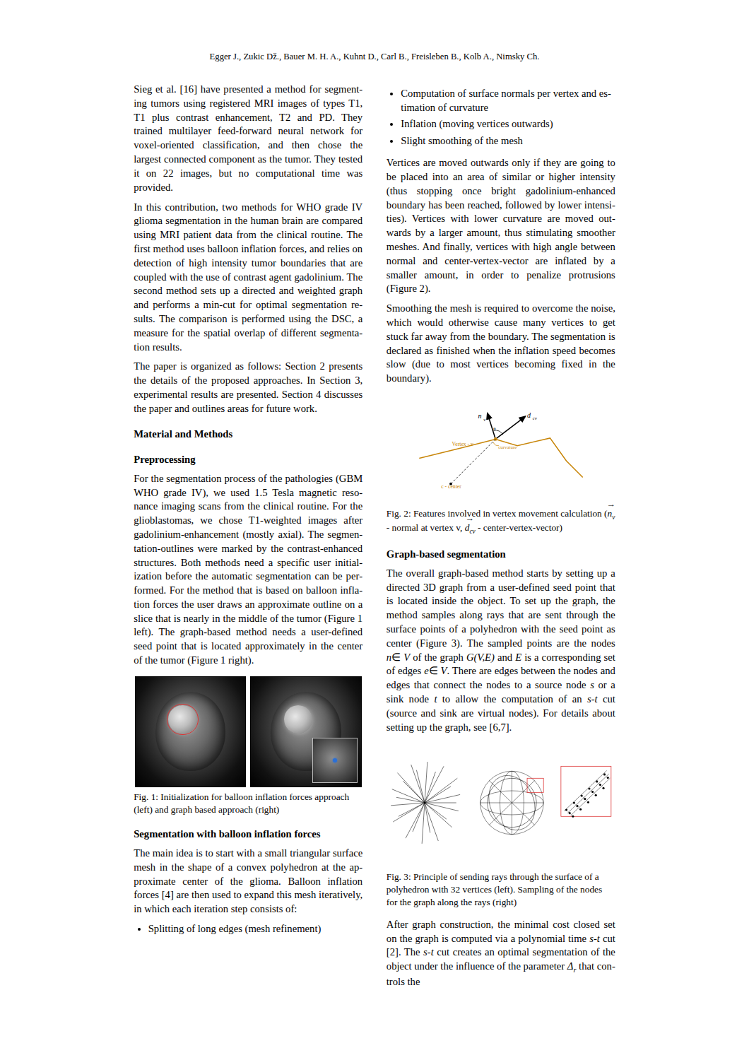Egger J., Zukic Dž., Bauer M. H. A., Kuhnt D., Carl B., Freisleben B., Kolb A., Nimsky Ch.
Sieg et al. [16] have presented a method for segmenting tumors using registered MRI images of types T1, T1 plus contrast enhancement, T2 and PD. They trained multilayer feed-forward neural network for voxel-oriented classification, and then chose the largest connected component as the tumor. They tested it on 22 images, but no computational time was provided.
In this contribution, two methods for WHO grade IV glioma segmentation in the human brain are compared using MRI patient data from the clinical routine. The first method uses balloon inflation forces, and relies on detection of high intensity tumor boundaries that are coupled with the use of contrast agent gadolinium. The second method sets up a directed and weighted graph and performs a min-cut for optimal segmentation results. The comparison is performed using the DSC, a measure for the spatial overlap of different segmentation results.
The paper is organized as follows: Section 2 presents the details of the proposed approaches. In Section 3, experimental results are presented. Section 4 discusses the paper and outlines areas for future work.
Material and Methods
Preprocessing
For the segmentation process of the pathologies (GBM WHO grade IV), we used 1.5 Tesla magnetic resonance imaging scans from the clinical routine. For the glioblastomas, we chose T1-weighted images after gadolinium-enhancement (mostly axial). The segmentation-outlines were marked by the contrast-enhanced structures. Both methods need a specific user initialization before the automatic segmentation can be performed. For the method that is based on balloon inflation forces the user draws an approximate outline on a slice that is nearly in the middle of the tumor (Figure 1 left). The graph-based method needs a user-defined seed point that is located approximately in the center of the tumor (Figure 1 right).
Fig. 1: Initialization for balloon inflation forces approach (left) and graph based approach (right)
Segmentation with balloon inflation forces
The main idea is to start with a small triangular surface mesh in the shape of a convex polyhedron at the approximate center of the glioma. Balloon inflation forces [4] are then used to expand this mesh iteratively, in which each iteration step consists of:
Splitting of long edges (mesh refinement)
Computation of surface normals per vertex and estimation of curvature
Inflation (moving vertices outwards)
Slight smoothing of the mesh
Vertices are moved outwards only if they are going to be placed into an area of similar or higher intensity (thus stopping once bright gadolinium-enhanced boundary has been reached, followed by lower intensities). Vertices with lower curvature are moved outwards by a larger amount, thus stimulating smoother meshes. And finally, vertices with high angle between normal and center-vertex-vector are inflated by a smaller amount, in order to penalize protrusions (Figure 2).
Smoothing the mesh is required to overcome the noise, which would otherwise cause many vertices to get stuck far away from the boundary. The segmentation is declared as finished when the inflation speed becomes slow (due to most vertices becoming fixed in the boundary).
n v d cv θ Vertex - v curvature c - center
Fig. 2: Features involved in vertex movement calculation (nv - normal at vertex v, dcv - center-vertex-vector)
Graph-based segmentation
The overall graph-based method starts by setting up a directed 3D graph from a user-defined seed point that is located inside the object. To set up the graph, the method samples along rays that are sent through the surface points of a polyhedron with the seed point as center (Figure 3). The sampled points are the nodes n∈ V of the graph G(V,E) and E is a corresponding set of edges e∈ V. There are edges between the nodes and edges that connect the nodes to a source node s or a sink node t to allow the computation of an s-t cut (source and sink are virtual nodes). For details about setting up the graph, see [6,7].
Fig. 3: Principle of sending rays through the surface of a polyhedron with 32 vertices (left). Sampling of the nodes for the graph along the rays (right)
After graph construction, the minimal cost closed set on the graph is computed via a polynomial time s-t cut [2]. The s-t cut creates an optimal segmentation of the object under the influence of the parameter Δr that controls the